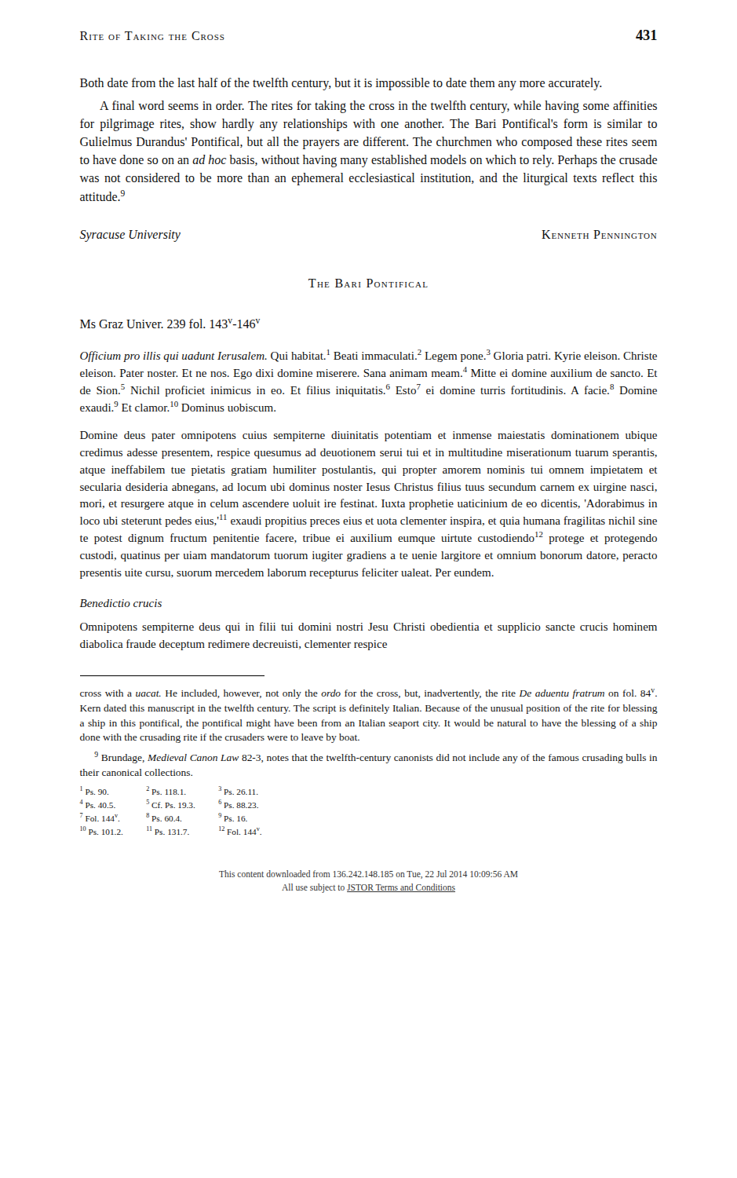Rite of Taking the Cross 431
Both date from the last half of the twelfth century, but it is impossible to date them any more accurately.
A final word seems in order. The rites for taking the cross in the twelfth century, while having some affinities for pilgrimage rites, show hardly any relationships with one another. The Bari Pontifical's form is similar to Gulielmus Durandus' Pontifical, but all the prayers are different. The churchmen who composed these rites seem to have done so on an ad hoc basis, without having many established models on which to rely. Perhaps the crusade was not considered to be more than an ephemeral ecclesiastical institution, and the liturgical texts reflect this attitude.9
Syracuse University Kenneth Pennington
The Bari Pontifical
Ms Graz Univer. 239 fol. 143v-146v
Officium pro illis qui uadunt Ierusalem. Qui habitat.1 Beati immaculati.2 Legem pone.3 Gloria patri. Kyrie eleison. Christe eleison. Pater noster. Et ne nos. Ego dixi domine miserere. Sana animam meam.4 Mitte ei domine auxilium de sancto. Et de Sion.5 Nichil proficiet inimicus in eo. Et filius iniquitatis.6 Esto7 ei domine turris fortitudinis. A facie.8 Domine exaudi.9 Et clamor.10 Dominus uobiscum.
Domine deus pater omnipotens cuius sempiterne diuinitatis potentiam et inmense maiestatis dominationem ubique credimus adesse presentem, respice quesumus ad deuotionem serui tui et in multitudine miserationum tuarum sperantis, atque ineffabilem tue pietatis gratiam humiliter postulantis, qui propter amorem nominis tui omnem impietatem et secularia desideria abnegans, ad locum ubi dominus noster Iesus Christus filius tuus secundum carnem ex uirgine nasci, mori, et resurgere atque in celum ascendere uoluit ire festinat. Iuxta prophetie uaticinium de eo dicentis, 'Adorabimus in loco ubi steterunt pedes eius,'11 exaudi propitius preces eius et uota clementer inspira, et quia humana fragilitas nichil sine te potest dignum fructum penitentie facere, tribue ei auxilium eumque uirtute custodiendo12 protege et protegendo custodi, quatinus per uiam mandatorum tuorum iugiter gradiens a te uenie largitore et omnium bonorum datore, peracto presentis uite cursu, suorum mercedem laborum recepturus feliciter ualeat. Per eundem.
Benedictio crucis
Omnipotens sempiterne deus qui in filii tui domini nostri Jesu Christi obedientia et supplicio sancte crucis hominem diabolica fraude deceptum redimere decreuisti, clementer respice
cross with a uacat. He included, however, not only the ordo for the cross, but, inadvertently, the rite De aduentu fratrum on fol. 84v. Kern dated this manuscript in the twelfth century. The script is definitely Italian. Because of the unusual position of the rite for blessing a ship in this pontifical, the pontifical might have been from an Italian seaport city. It would be natural to have the blessing of a ship done with the crusading rite if the crusaders were to leave by boat.
9 Brundage, Medieval Canon Law 82-3, notes that the twelfth-century canonists did not include any of the famous crusading bulls in their canonical collections.
| 1 Ps. 90. | 2 Ps. 118.1. | 3 Ps. 26.11. |
| 4 Ps. 40.5. | 5 Cf. Ps. 19.3. | 6 Ps. 88.23. |
| 7 Fol. 144 v . | 8 Ps. 60.4. | 9 Ps. 16. |
| 10 Ps. 101.2. | 11 Ps. 131.7. | 12 Fol. 144 v . |
This content downloaded from 136.242.148.185 on Tue, 22 Jul 2014 10:09:56 AM
All use subject to JSTOR Terms and Conditions